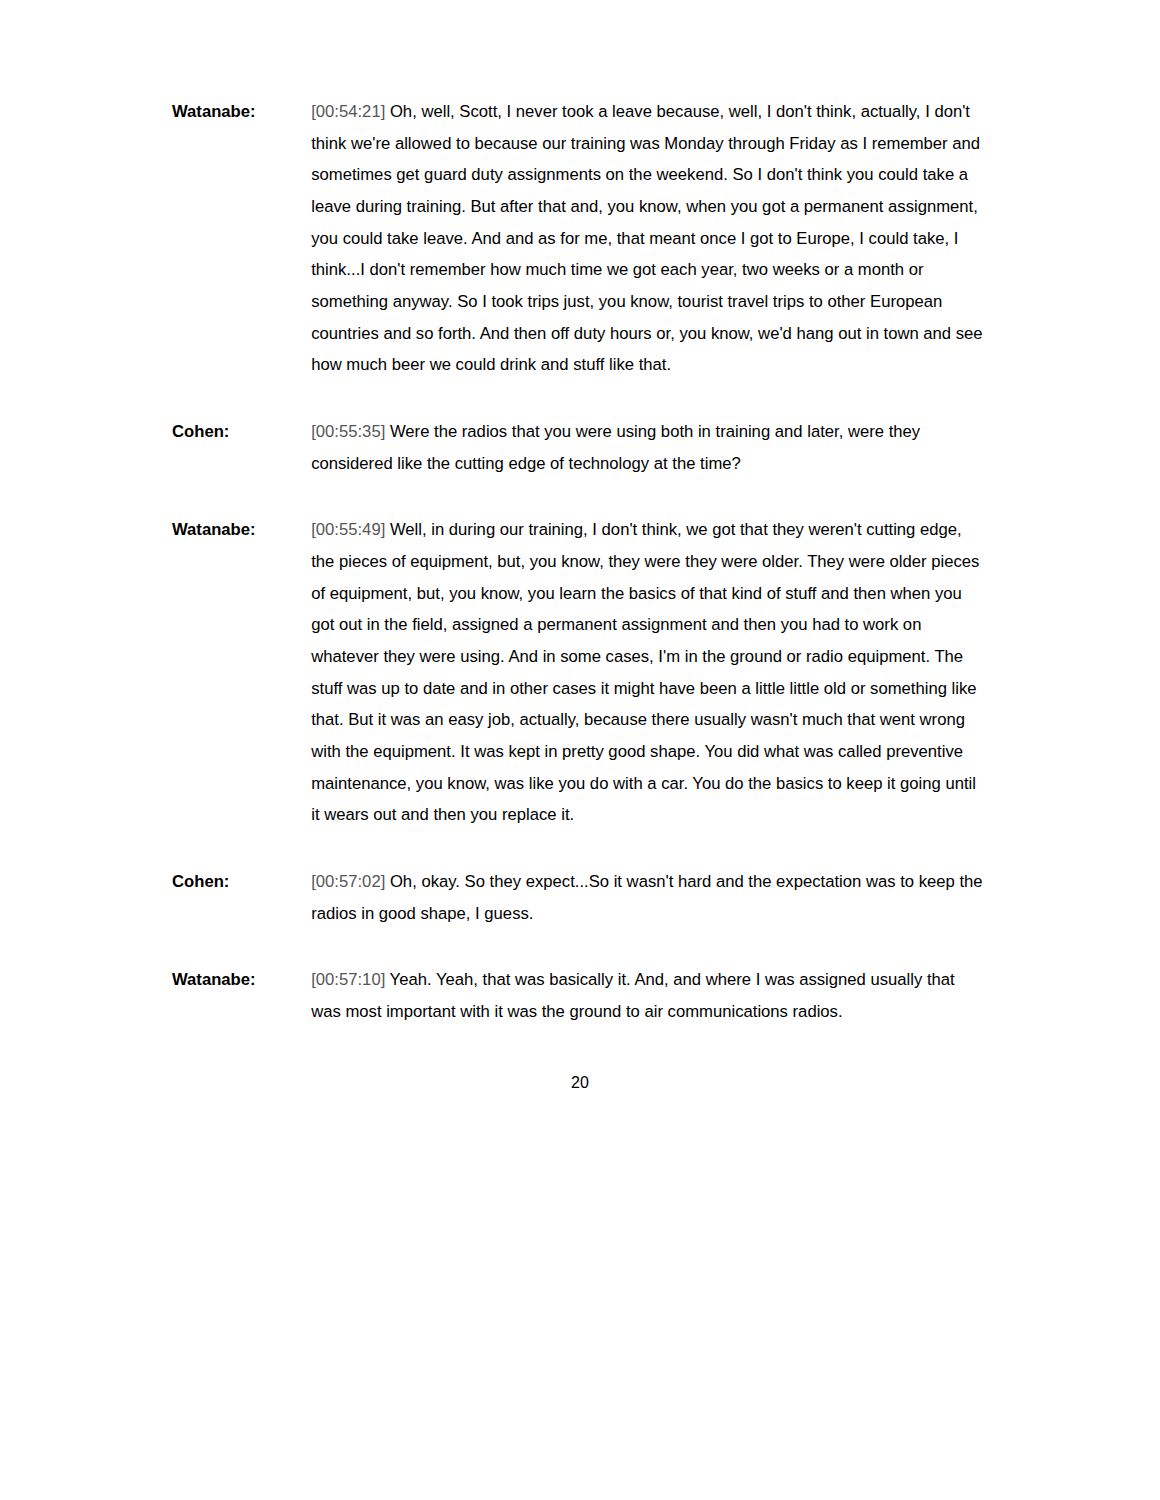Watanabe:
[00:54:21] Oh, well, Scott, I never took a leave because, well, I don't think, actually, I don't think we're allowed to because our training was Monday through Friday as I remember and sometimes get guard duty assignments on the weekend. So I don't think you could take a leave during training. But after that and, you know, when you got a permanent assignment, you could take leave. And and as for me, that meant once I got to Europe, I could take, I think...I don't remember how much time we got each year, two weeks or a month or something anyway. So I took trips just, you know, tourist travel trips to other European countries and so forth. And then off duty hours or, you know, we'd hang out in town and see how much beer we could drink and stuff like that.
Cohen:
[00:55:35] Were the radios that you were using both in training and later, were they considered like the cutting edge of technology at the time?
Watanabe:
[00:55:49] Well, in during our training, I don't think, we got that they weren't cutting edge, the pieces of equipment, but, you know, they were they were older. They were older pieces of equipment, but, you know, you learn the basics of that kind of stuff and then when you got out in the field, assigned a permanent assignment and then you had to work on whatever they were using. And in some cases, I'm in the ground or radio equipment. The stuff was up to date and in other cases it might have been a little little old or something like that. But it was an easy job, actually, because there usually wasn't much that went wrong with the equipment. It was kept in pretty good shape. You did what was called preventive maintenance, you know, was like you do with a car. You do the basics to keep it going until it wears out and then you replace it.
Cohen:
[00:57:02] Oh, okay. So they expect...So it wasn't hard and the expectation was to keep the radios in good shape, I guess.
Watanabe:
[00:57:10] Yeah. Yeah, that was basically it. And, and where I was assigned usually that was most important with it was the ground to air communications radios.
20